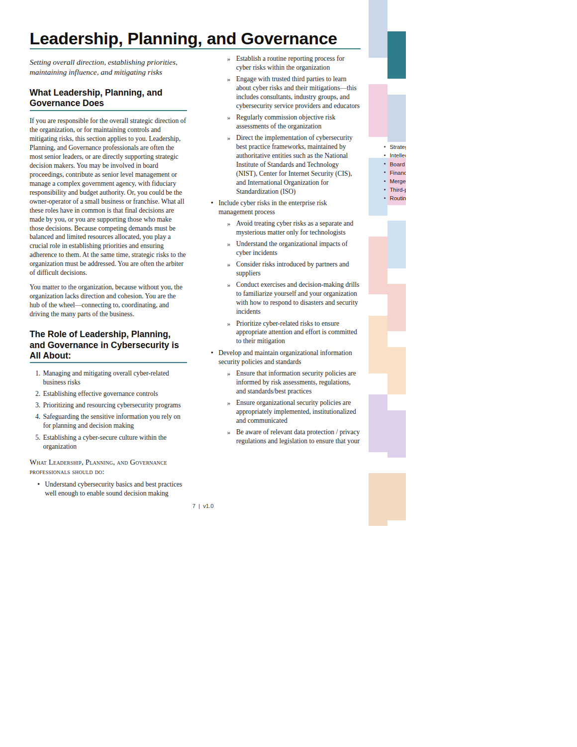Leadership, Planning, and Governance
Setting overall direction, establishing priorities, maintaining influence, and mitigating risks
What Leadership, Planning, and Governance Does
If you are responsible for the overall strategic direction of the organization, or for maintaining controls and mitigating risks, this section applies to you. Leadership, Planning, and Governance professionals are often the most senior leaders, or are directly supporting strategic decision makers. You may be involved in board proceedings, contribute as senior level management or manage a complex government agency, with fiduciary responsibility and budget authority. Or, you could be the owner-operator of a small business or franchise. What all these roles have in common is that final decisions are made by you, or you are supporting those who make those decisions. Because competing demands must be balanced and limited resources allocated, you play a crucial role in establishing priorities and ensuring adherence to them. At the same time, strategic risks to the organization must be addressed. You are often the arbiter of difficult decisions.
You matter to the organization, because without you, the organization lacks direction and cohesion. You are the hub of the wheel—connecting to, coordinating, and driving the many parts of the business.
The Role of Leadership, Planning, and Governance in Cybersecurity is All About:
Managing and mitigating overall cyber-related business risks
Establishing effective governance controls
Prioritizing and resourcing cybersecurity programs
Safeguarding the sensitive information you rely on for planning and decision making
Establishing a cyber-secure culture within the organization
What Leadership, Planning, and Governance professionals should do:
Understand cybersecurity basics and best practices well enough to enable sound decision making
Establish a routine reporting process for cyber risks within the organization
Engage with trusted third parties to learn about cyber risks and their mitigations—this includes consultants, industry groups, and cybersecurity service providers and educators
Regularly commission objective risk assessments of the organization
Direct the implementation of cybersecurity best practice frameworks, maintained by authoritative entities such as the National Institute of Standards and Technology (NIST), Center for Internet Security (CIS), and International Organization for Standardization (ISO)
Include cyber risks in the enterprise risk management process
Avoid treating cyber risks as a separate and mysterious matter only for technologists
Understand the organizational impacts of cyber incidents
Consider risks introduced by partners and suppliers
Conduct exercises and decision-making drills to familiarize yourself and your organization with how to respond to disasters and security incidents
Prioritize cyber-related risks to ensure appropriate attention and effort is committed to their mitigation
Develop and maintain organizational information security policies and standards
Ensure that information security policies are informed by risk assessments, regulations, and standards/best practices
Ensure organizational security policies are appropriately implemented, institutionalized and communicated
Be aware of relevant data protection / privacy regulations and legislation to ensure that your
Your title includes words like:
Director, Board, Chairman, Chief, Executive, Commander, President, Vice President, Partner, Principal, Owner, Founder, Secretary, Consultant, Strategy, Governance, Risk, Intelligence, Controls
Information and systems you own, manage, or use:
Strategic plans
Intellectual property
Board and senior management proceedings
Financial records
Merger and acquisition information
Third-party recommendations and reports
Routine communications of a sensitive nature
7 | v1.0